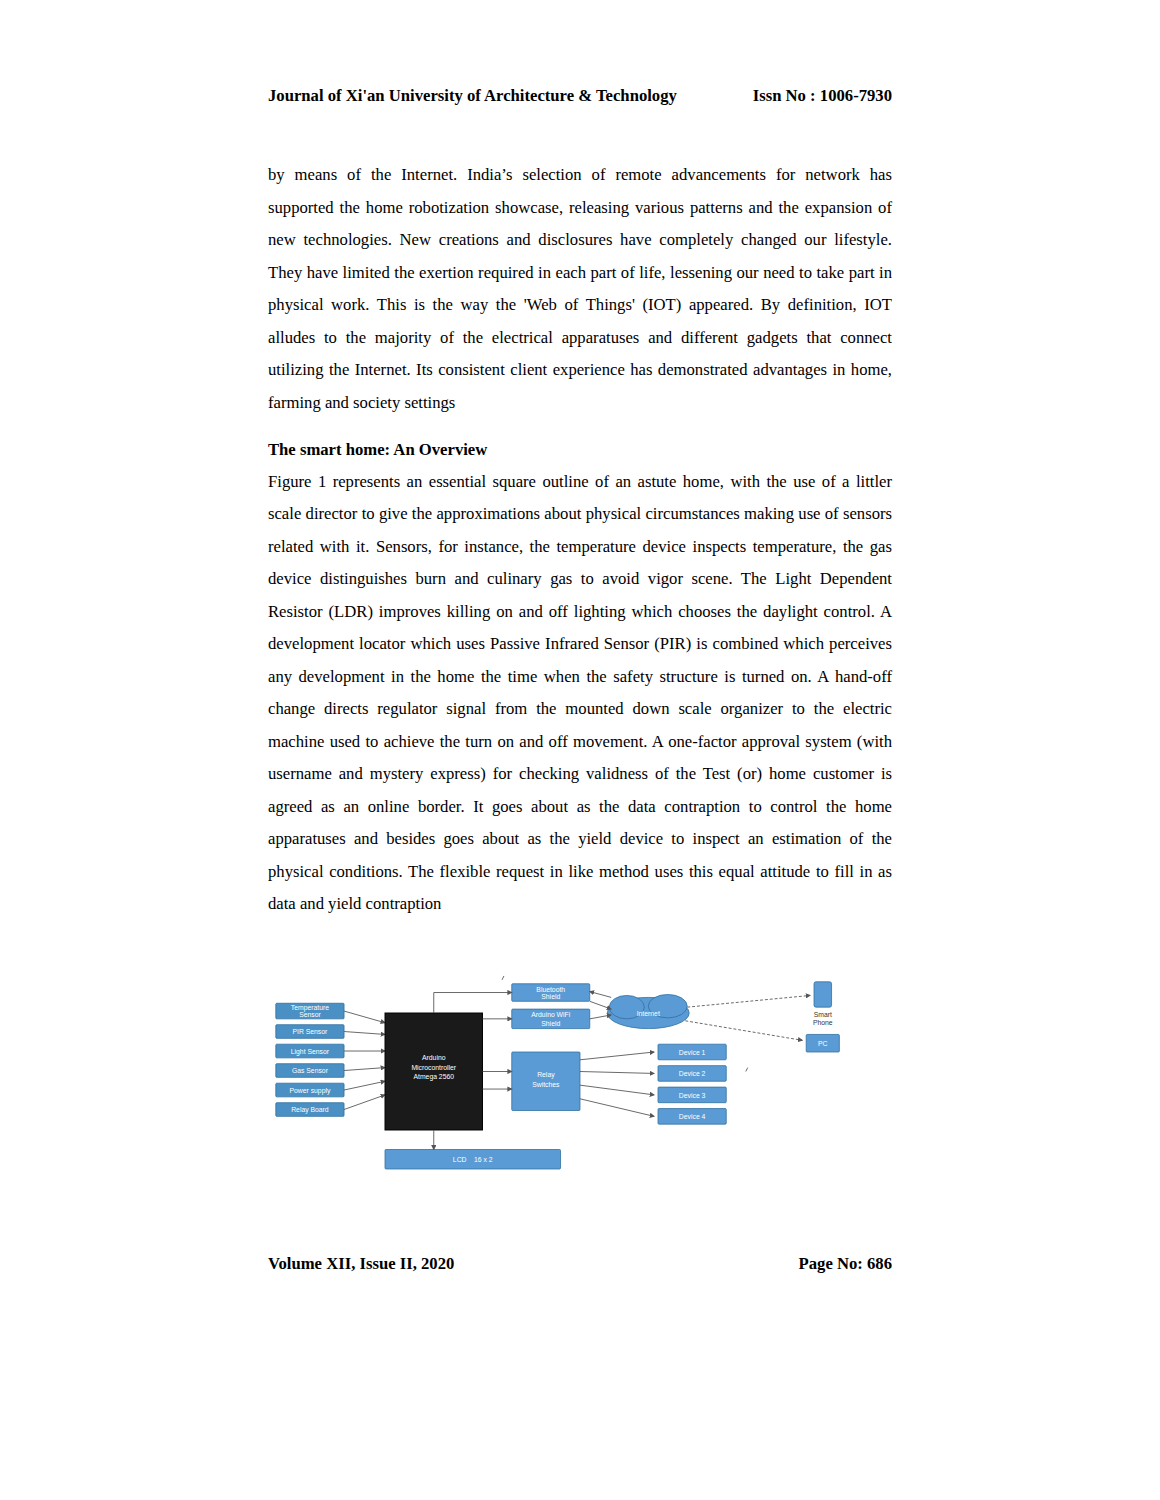Journal of Xi'an University of Architecture & Technology Issn No : 1006-7930
by means of the Internet. India’s selection of remote advancements for network has supported the home robotization showcase, releasing various patterns and the expansion of new technologies. New creations and disclosures have completely changed our lifestyle. They have limited the exertion required in each part of life, lessening our need to take part in physical work. This is the way the 'Web of Things' (IOT) appeared. By definition, IOT alludes to the majority of the electrical apparatuses and different gadgets that connect utilizing the Internet. Its consistent client experience has demonstrated advantages in home, farming and society settings
The smart home: An Overview
Figure 1 represents an essential square outline of an astute home, with the use of a littler scale director to give the approximations about physical circumstances making use of sensors related with it. Sensors, for instance, the temperature device inspects temperature, the gas device distinguishes burn and culinary gas to avoid vigor scene. The Light Dependent Resistor (LDR) improves killing on and off lighting which chooses the daylight control. A development locator which uses Passive Infrared Sensor (PIR) is combined which perceives any development in the home the time when the safety structure is turned on. A hand-off change directs regulator signal from the mounted down scale organizer to the electric machine used to achieve the turn on and off movement. A one-factor approval system (with username and mystery express) for checking validness of the Test (or) home customer is agreed as an online border. It goes about as the data contraption to control the home apparatuses and besides goes about as the yield device to inspect an estimation of the physical conditions. The flexible request in like method uses this equal attitude to fill in as data and yield contraption
Temperature Sensor PIR Sensor Light Sensor Gas Sensor Power supply Relay Board Arduino Microcontroller Atmega 2560 Bluetooth Shield Arduino WiFi Shield Internet Smart Phone PC Relay Switches Device 1 Device 2 Device 3 Device 4 LCD 16 x 2
Volume XII, Issue II, 2020 Page No: 686